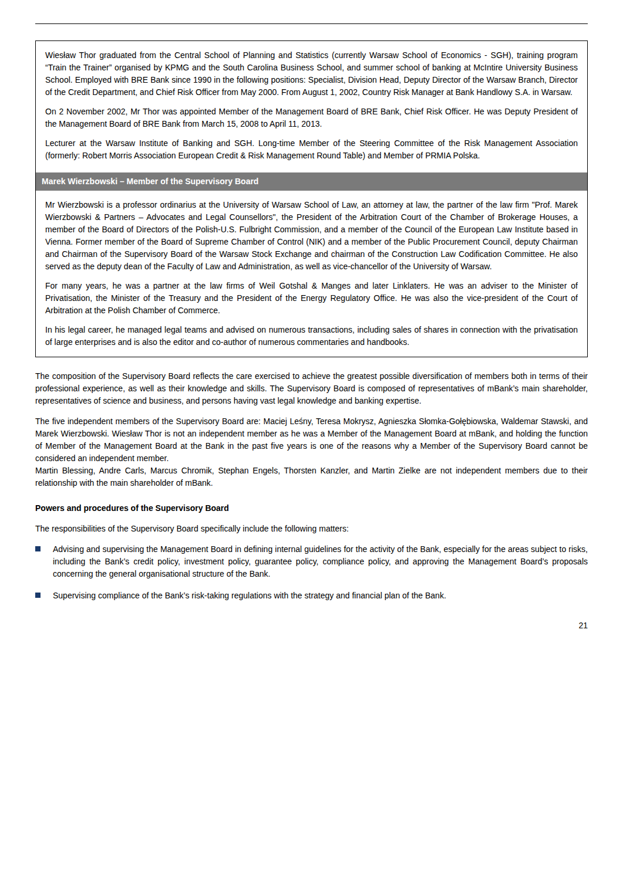Wiesław Thor graduated from the Central School of Planning and Statistics (currently Warsaw School of Economics - SGH), training program “Train the Trainer” organised by KPMG and the South Carolina Business School, and summer school of banking at McIntire University Business School. Employed with BRE Bank since 1990 in the following positions: Specialist, Division Head, Deputy Director of the Warsaw Branch, Director of the Credit Department, and Chief Risk Officer from May 2000. From August 1, 2002, Country Risk Manager at Bank Handlowy S.A. in Warsaw.
On 2 November 2002, Mr Thor was appointed Member of the Management Board of BRE Bank, Chief Risk Officer. He was Deputy President of the Management Board of BRE Bank from March 15, 2008 to April 11, 2013.
Lecturer at the Warsaw Institute of Banking and SGH. Long-time Member of the Steering Committee of the Risk Management Association (formerly: Robert Morris Association European Credit & Risk Management Round Table) and Member of PRMIA Polska.
Marek Wierzbowski – Member of the Supervisory Board
Mr Wierzbowski is a professor ordinarius at the University of Warsaw School of Law, an attorney at law, the partner of the law firm "Prof. Marek Wierzbowski & Partners – Advocates and Legal Counsellors", the President of the Arbitration Court of the Chamber of Brokerage Houses, a member of the Board of Directors of the Polish-U.S. Fulbright Commission, and a member of the Council of the European Law Institute based in Vienna. Former member of the Board of Supreme Chamber of Control (NIK) and a member of the Public Procurement Council, deputy Chairman and Chairman of the Supervisory Board of the Warsaw Stock Exchange and chairman of the Construction Law Codification Committee. He also served as the deputy dean of the Faculty of Law and Administration, as well as vice-chancellor of the University of Warsaw.
For many years, he was a partner at the law firms of Weil Gotshal & Manges and later Linklaters. He was an adviser to the Minister of Privatisation, the Minister of the Treasury and the President of the Energy Regulatory Office. He was also the vice-president of the Court of Arbitration at the Polish Chamber of Commerce.
In his legal career, he managed legal teams and advised on numerous transactions, including sales of shares in connection with the privatisation of large enterprises and is also the editor and co-author of numerous commentaries and handbooks.
The composition of the Supervisory Board reflects the care exercised to achieve the greatest possible diversification of members both in terms of their professional experience, as well as their knowledge and skills. The Supervisory Board is composed of representatives of mBank’s main shareholder, representatives of science and business, and persons having vast legal knowledge and banking expertise.
The five independent members of the Supervisory Board are: Maciej Leśny, Teresa Mokrysz, Agnieszka Słomka-Gołębiowska, Waldemar Stawski, and Marek Wierzbowski. Wiesław Thor is not an independent member as he was a Member of the Management Board at mBank, and holding the function of Member of the Management Board at the Bank in the past five years is one of the reasons why a Member of the Supervisory Board cannot be considered an independent member.
Martin Blessing, Andre Carls, Marcus Chromik, Stephan Engels, Thorsten Kanzler, and Martin Zielke are not independent members due to their relationship with the main shareholder of mBank.
Powers and procedures of the Supervisory Board
The responsibilities of the Supervisory Board specifically include the following matters:
Advising and supervising the Management Board in defining internal guidelines for the activity of the Bank, especially for the areas subject to risks, including the Bank’s credit policy, investment policy, guarantee policy, compliance policy, and approving the Management Board’s proposals concerning the general organisational structure of the Bank.
Supervising compliance of the Bank’s risk-taking regulations with the strategy and financial plan of the Bank.
21